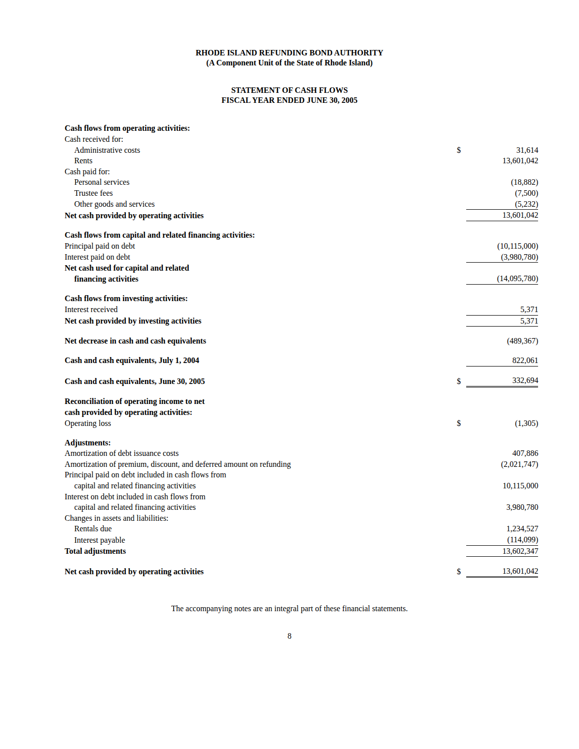RHODE ISLAND REFUNDING BOND AUTHORITY
(A Component Unit of the State of Rhode Island)
STATEMENT OF CASH FLOWS
FISCAL YEAR ENDED JUNE 30, 2005
| Cash flows from operating activities: | | |
| Cash received for: | | |
| Administrative costs | $ | 31,614 |
| Rents | | 13,601,042 |
| Cash paid for: | | |
| Personal services | | (18,882) |
| Trustee fees | | (7,500) |
| Other goods and services | | (5,232) |
| Net cash provided by operating activities | | 13,601,042 |
| Cash flows from capital and related financing activities: | | |
| Principal paid on debt | | (10,115,000) |
| Interest paid on debt | | (3,980,780) |
| Net cash used for capital and related | | |
| financing activities | | (14,095,780) |
| Cash flows from investing activities: | | |
| Interest received | | 5,371 |
| Net cash provided by investing activities | | 5,371 |
| Net decrease in cash and cash equivalents | | (489,367) |
| Cash and cash equivalents, July 1, 2004 | | 822,061 |
| Cash and cash equivalents, June 30, 2005 | $ | 332,694 |
| Reconciliation of operating income to net | | |
| cash provided by operating activities: | | |
| Operating loss | $ | (1,305) |
| Adjustments: | | |
| Amortization of debt issuance costs | | 407,886 |
| Amortization of premium, discount, and deferred amount on refunding | | (2,021,747) |
| Principal paid on debt included in cash flows from | | |
| capital and related financing activities | | 10,115,000 |
| Interest on debt included in cash flows from | | |
| capital and related financing activities | | 3,980,780 |
| Changes in assets and liabilities: | | |
| Rentals due | | 1,234,527 |
| Interest payable | | (114,099) |
| Total adjustments | | 13,602,347 |
| Net cash provided by operating activities | $ | 13,601,042 |
The accompanying notes are an integral part of these financial statements.
8